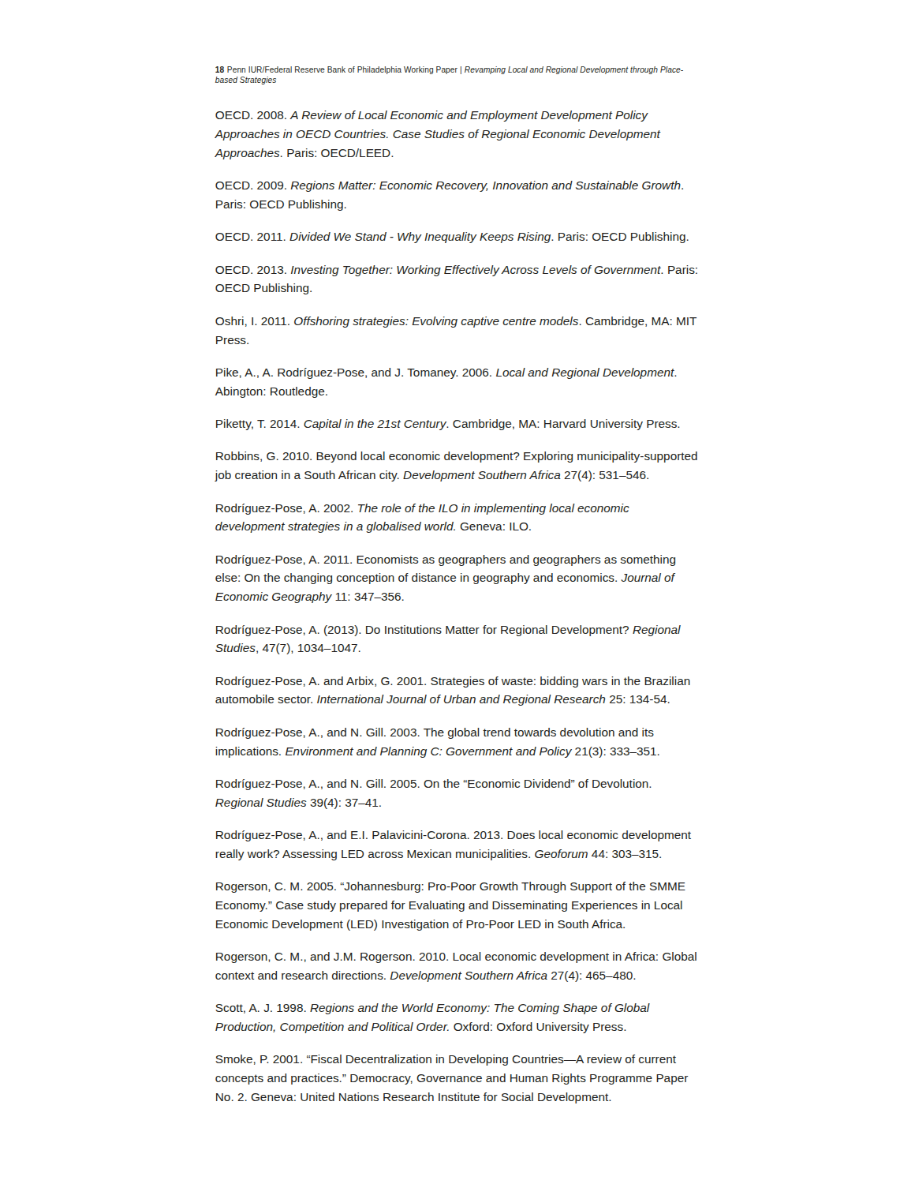18 Penn IUR/Federal Reserve Bank of Philadelphia Working Paper|Revamping Local and Regional Development through Place-based Strategies
OECD. 2008. A Review of Local Economic and Employment Development Policy Approaches in OECD Countries. Case Studies of Regional Economic Development Approaches. Paris: OECD/LEED.
OECD. 2009. Regions Matter: Economic Recovery, Innovation and Sustainable Growth. Paris: OECD Publishing.
OECD. 2011. Divided We Stand - Why Inequality Keeps Rising. Paris: OECD Publishing.
OECD. 2013. Investing Together: Working Effectively Across Levels of Government. Paris: OECD Publishing.
Oshri, I. 2011. Offshoring strategies: Evolving captive centre models. Cambridge, MA: MIT Press.
Pike, A., A. Rodríguez-Pose, and J. Tomaney. 2006. Local and Regional Development. Abington: Routledge.
Piketty, T. 2014. Capital in the 21st Century. Cambridge, MA: Harvard University Press.
Robbins, G. 2010. Beyond local economic development? Exploring municipality-supported job creation in a South African city. Development Southern Africa 27(4): 531–546.
Rodríguez-Pose, A. 2002. The role of the ILO in implementing local economic development strategies in a globalised world. Geneva: ILO.
Rodríguez-Pose, A. 2011. Economists as geographers and geographers as something else: On the changing conception of distance in geography and economics. Journal of Economic Geography 11: 347–356.
Rodríguez-Pose, A. (2013). Do Institutions Matter for Regional Development? Regional Studies, 47(7), 1034–1047.
Rodríguez-Pose, A. and Arbix, G. 2001. Strategies of waste: bidding wars in the Brazilian automobile sector. International Journal of Urban and Regional Research 25: 134-54.
Rodríguez-Pose, A., and N. Gill. 2003. The global trend towards devolution and its implications. Environment and Planning C: Government and Policy 21(3): 333–351.
Rodríguez-Pose, A., and N. Gill. 2005. On the “Economic Dividend” of Devolution. Regional Studies 39(4): 37–41.
Rodríguez-Pose, A., and E.I. Palavicini-Corona. 2013. Does local economic development really work? Assessing LED across Mexican municipalities. Geoforum 44: 303–315.
Rogerson, C. M. 2005. “Johannesburg: Pro-Poor Growth Through Support of the SMME Economy.” Case study prepared for Evaluating and Disseminating Experiences in Local Economic Development (LED) Investigation of Pro-Poor LED in South Africa.
Rogerson, C. M., and J.M. Rogerson. 2010. Local economic development in Africa: Global context and research directions. Development Southern Africa 27(4): 465–480.
Scott, A. J. 1998. Regions and the World Economy: The Coming Shape of Global Production, Competition and Political Order. Oxford: Oxford University Press.
Smoke, P. 2001. “Fiscal Decentralization in Developing Countries—A review of current concepts and practices.” Democracy, Governance and Human Rights Programme Paper No. 2. Geneva: United Nations Research Institute for Social Development.